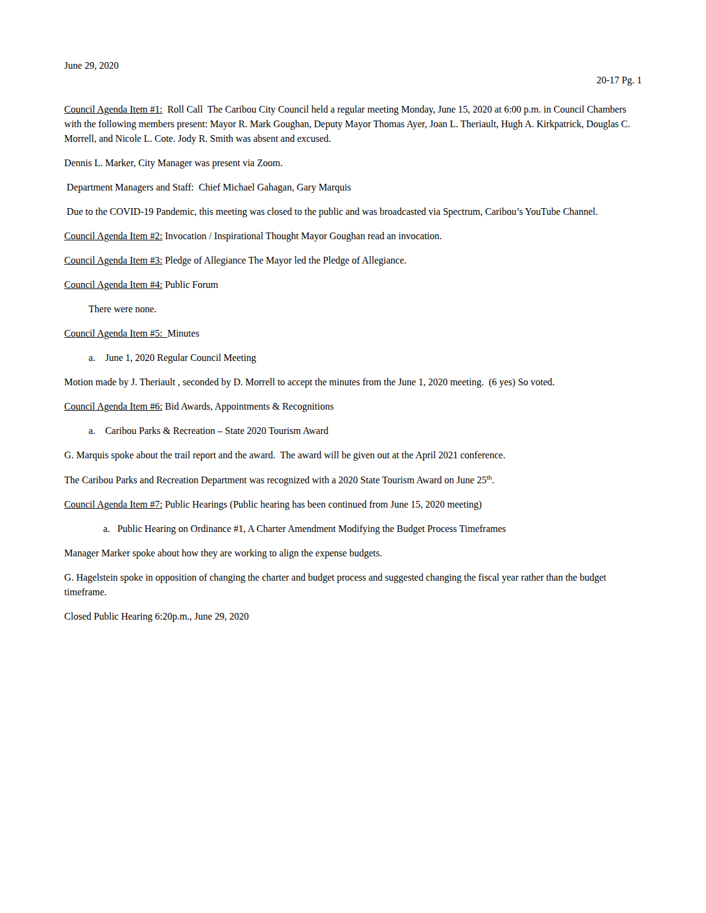June 29, 2020
20-17 Pg. 1
Council Agenda Item #1: Roll Call The Caribou City Council held a regular meeting Monday, June 15, 2020 at 6:00 p.m. in Council Chambers with the following members present: Mayor R. Mark Goughan, Deputy Mayor Thomas Ayer, Joan L. Theriault, Hugh A. Kirkpatrick, Douglas C. Morrell, and Nicole L. Cote. Jody R. Smith was absent and excused.
Dennis L. Marker, City Manager was present via Zoom.
Department Managers and Staff: Chief Michael Gahagan, Gary Marquis
Due to the COVID-19 Pandemic, this meeting was closed to the public and was broadcasted via Spectrum, Caribou’s YouTube Channel.
Council Agenda Item #2: Invocation / Inspirational Thought Mayor Goughan read an invocation.
Council Agenda Item #3: Pledge of Allegiance The Mayor led the Pledge of Allegiance.
Council Agenda Item #4: Public Forum
There were none.
Council Agenda Item #5: Minutes
a. June 1, 2020 Regular Council Meeting
Motion made by J. Theriault , seconded by D. Morrell to accept the minutes from the June 1, 2020 meeting. (6 yes) So voted.
Council Agenda Item #6: Bid Awards, Appointments & Recognitions
a. Caribou Parks & Recreation – State 2020 Tourism Award
G. Marquis spoke about the trail report and the award. The award will be given out at the April 2021 conference.
The Caribou Parks and Recreation Department was recognized with a 2020 State Tourism Award on June 25th.
Council Agenda Item #7: Public Hearings (Public hearing has been continued from June 15, 2020 meeting)
a. Public Hearing on Ordinance #1, A Charter Amendment Modifying the Budget Process Timeframes
Manager Marker spoke about how they are working to align the expense budgets.
G. Hagelstein spoke in opposition of changing the charter and budget process and suggested changing the fiscal year rather than the budget timeframe.
Closed Public Hearing 6:20p.m., June 29, 2020